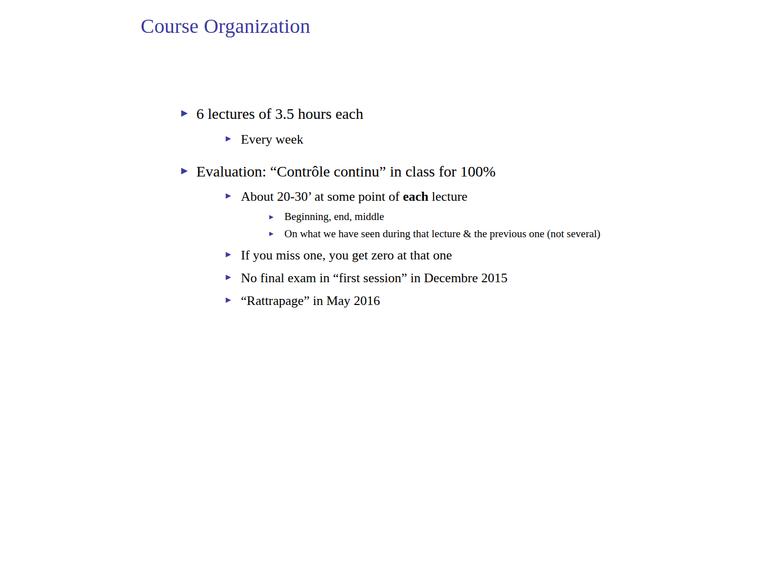Course Organization
6 lectures of 3.5 hours each
Every week
Evaluation: “Contrôle continu” in class for 100%
About 20-30’ at some point of each lecture
Beginning, end, middle
On what we have seen during that lecture & the previous one (not several)
If you miss one, you get zero at that one
No final exam in “first session” in Decembre 2015
“Rattrapage” in May 2016